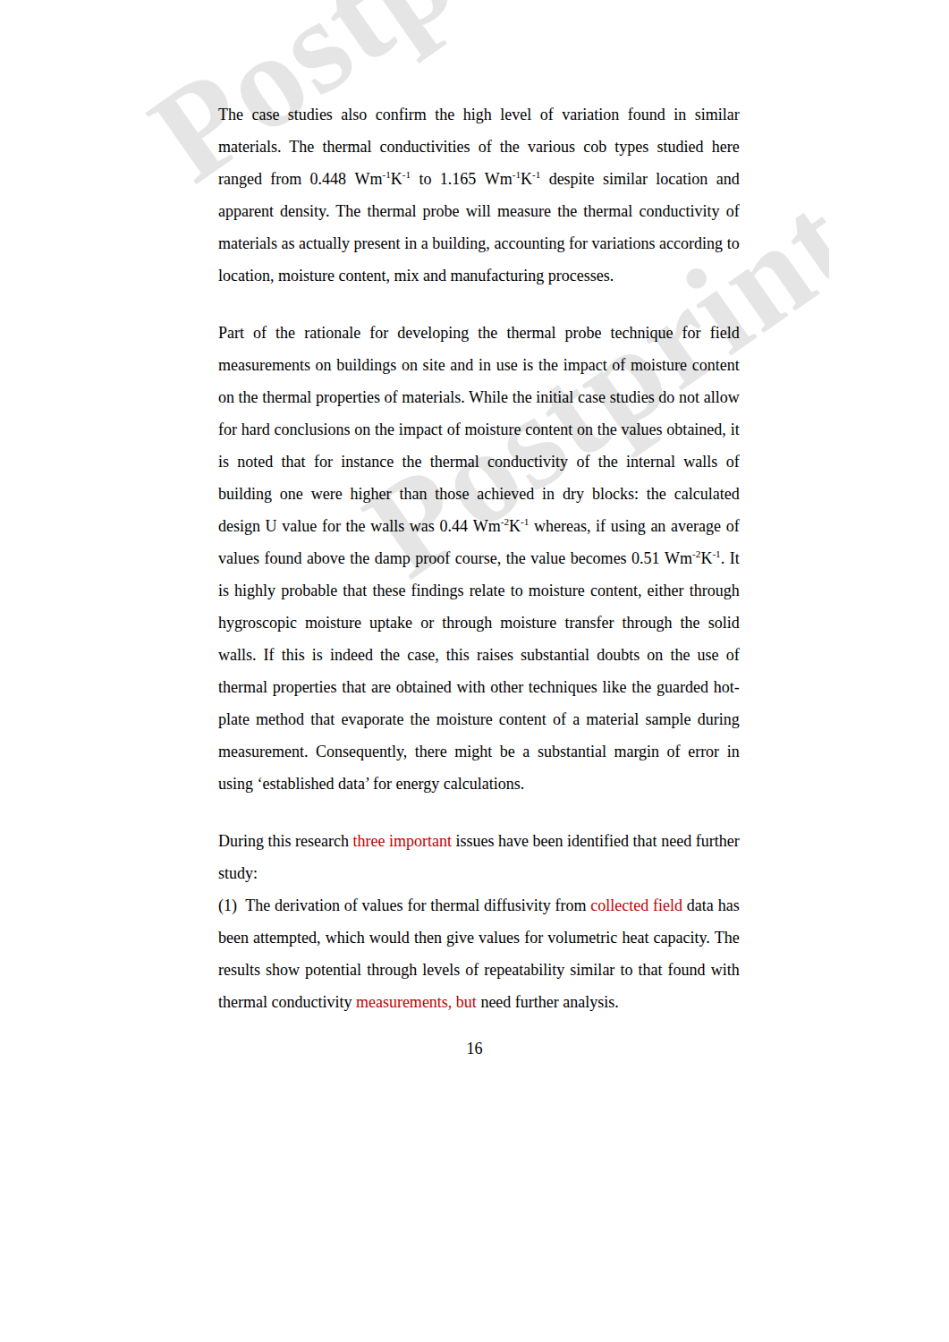Postprint Postprint
The case studies also confirm the high level of variation found in similar materials. The thermal conductivities of the various cob types studied here ranged from 0.448 Wm-1K-1 to 1.165 Wm-1K-1 despite similar location and apparent density. The thermal probe will measure the thermal conductivity of materials as actually present in a building, accounting for variations according to location, moisture content, mix and manufacturing processes.
Part of the rationale for developing the thermal probe technique for field measurements on buildings on site and in use is the impact of moisture content on the thermal properties of materials. While the initial case studies do not allow for hard conclusions on the impact of moisture content on the values obtained, it is noted that for instance the thermal conductivity of the internal walls of building one were higher than those achieved in dry blocks: the calculated design U value for the walls was 0.44 Wm-2K-1 whereas, if using an average of values found above the damp proof course, the value becomes 0.51 Wm-2K-1. It is highly probable that these findings relate to moisture content, either through hygroscopic moisture uptake or through moisture transfer through the solid walls. If this is indeed the case, this raises substantial doubts on the use of thermal properties that are obtained with other techniques like the guarded hot-plate method that evaporate the moisture content of a material sample during measurement. Consequently, there might be a substantial margin of error in using ‘established data’ for energy calculations.
During this research three important issues have been identified that need further study:
(1) The derivation of values for thermal diffusivity from collected field data has been attempted, which would then give values for volumetric heat capacity. The results show potential through levels of repeatability similar to that found with thermal conductivity measurements, but need further analysis.
16